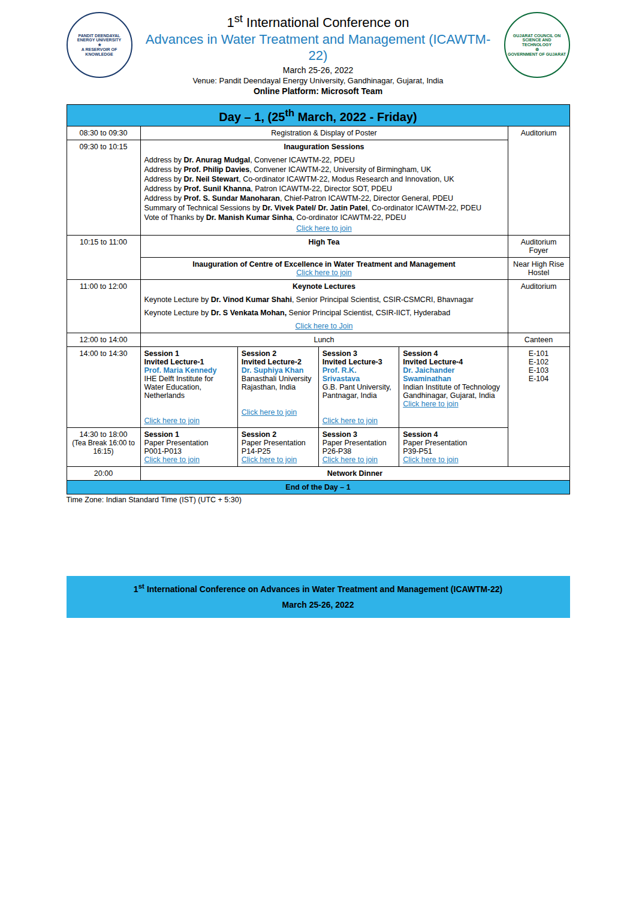PANDIT DEENDAYAL ENERGY UNIVERSITY
★
A RESERVOIR OF KNOWLEDGE
1st International Conference on
Advances in Water Treatment and Management (ICAWTM-22)
March 25-26, 2022
Venue: Pandit Deendayal Energy University, Gandhinagar, Gujarat, India
Online Platform: Microsoft Team
GUJARAT COUNCIL ON SCIENCE AND TECHNOLOGY
⚙
GOVERNMENT OF GUJARAT
| Day – 1, (25 th March, 2022 - Friday) |
| 08:30 to 09:30 | Registration & Display of Poster | Auditorium |
| 09:30 to 10:15 | Inauguration Sessions Address by Dr. Anurag Mudgal , Convener ICAWTM-22, PDEU Address by Prof. Philip Davies , Convener ICAWTM-22, University of Birmingham, UK Address by Dr. Neil Stewart , Co-ordinator ICAWTM-22, Modus Research and Innovation, UK Address by Prof. Sunil Khanna , Patron ICAWTM-22, Director SOT, PDEU Address by Prof. S. Sundar Manoharan , Chief-Patron ICAWTM-22, Director General, PDEU Summary of Technical Sessions by Dr. Vivek Patel/ Dr. Jatin Patel , Co-ordinator ICAWTM-22, PDEU Vote of Thanks by Dr. Manish Kumar Sinha , Co-ordinator ICAWTM-22, PDEU Click here to join |
| 10:15 to 11:00 | High Tea | Auditorium Foyer |
| Inauguration of Centre of Excellence in Water Treatment and Management Click here to join | Near High Rise Hostel |
| 11:00 to 12:00 | Keynote Lectures Keynote Lecture by Dr. Vinod Kumar Shahi , Senior Principal Scientist, CSIR-CSMCRI, Bhavnagar Keynote Lecture by Dr. S Venkata Mohan, Senior Principal Scientist, CSIR-IICT, Hyderabad Click here to Join | Auditorium |
| 12:00 to 14:00 | Lunch | Canteen |
| 14:00 to 14:30 | Session 1 Invited Lecture-1 Prof. Maria Kennedy IHE Delft Institute for Water Education, Netherlands Click here to join | Session 2 Invited Lecture-2 Dr. Suphiya Khan Banasthali University Rajasthan, India Click here to join | Session 3 Invited Lecture-3 Prof. R.K. Srivastava G.B. Pant University, Pantnagar, India Click here to join | Session 4 Invited Lecture-4 Dr. Jaichander Swaminathan Indian Institute of Technology Gandhinagar, Gujarat, India Click here to join | E-101 E-102 E-103 E-104 |
| 14:30 to 18:00 (Tea Break 16:00 to 16:15) | Session 1 Paper Presentation P001-P013 Click here to join | Session 2 Paper Presentation P14-P25 Click here to join | Session 3 Paper Presentation P26-P38 Click here to join | Session 4 Paper Presentation P39-P51 Click here to join |
| 20:00 | Network Dinner |
| End of the Day – 1 |
Time Zone: Indian Standard Time (IST) (UTC + 5:30)
1st International Conference on Advances in Water Treatment and Management (ICAWTM-22)
March 25-26, 2022